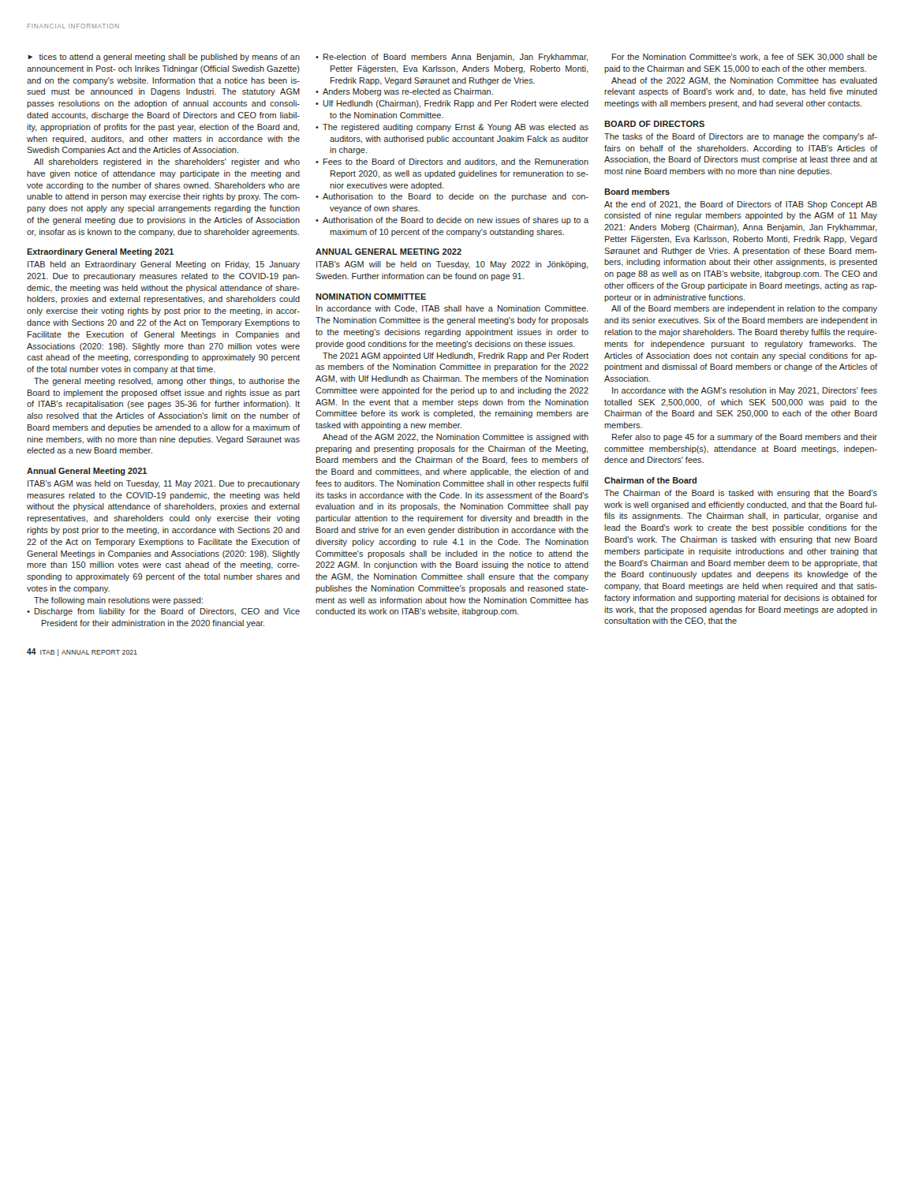FINANCIAL INFORMATION
► tices to attend a general meeting shall be published by means of an announcement in Post- och Inrikes Tidningar (Official Swedish Gazette) and on the company's website. Information that a notice has been issued must be announced in Dagens Industri. The statutory AGM passes resolutions on the adoption of annual accounts and consolidated accounts, discharge the Board of Directors and CEO from liability, appropriation of profits for the past year, election of the Board and, when required, auditors, and other matters in accordance with the Swedish Companies Act and the Articles of Association.
All shareholders registered in the shareholders' register and who have given notice of attendance may participate in the meeting and vote according to the number of shares owned. Shareholders who are unable to attend in person may exercise their rights by proxy. The company does not apply any special arrangements regarding the function of the general meeting due to provisions in the Articles of Association or, insofar as is known to the company, due to shareholder agreements.
Extraordinary General Meeting 2021
ITAB held an Extraordinary General Meeting on Friday, 15 January 2021. Due to precautionary measures related to the COVID-19 pandemic, the meeting was held without the physical attendance of shareholders, proxies and external representatives, and shareholders could only exercise their voting rights by post prior to the meeting, in accordance with Sections 20 and 22 of the Act on Temporary Exemptions to Facilitate the Execution of General Meetings in Companies and Associations (2020: 198). Slightly more than 270 million votes were cast ahead of the meeting, corresponding to approximately 90 percent of the total number votes in company at that time.
The general meeting resolved, among other things, to authorise the Board to implement the proposed offset issue and rights issue as part of ITAB's recapitalisation (see pages 35-36 for further information). It also resolved that the Articles of Association's limit on the number of Board members and deputies be amended to a allow for a maximum of nine members, with no more than nine deputies. Vegard Søraunet was elected as a new Board member.
Annual General Meeting 2021
ITAB's AGM was held on Tuesday, 11 May 2021. Due to precautionary measures related to the COVID-19 pandemic, the meeting was held without the physical attendance of shareholders, proxies and external representatives, and shareholders could only exercise their voting rights by post prior to the meeting, in accordance with Sections 20 and 22 of the Act on Temporary Exemptions to Facilitate the Execution of General Meetings in Companies and Associations (2020: 198). Slightly more than 150 million votes were cast ahead of the meeting, corresponding to approximately 69 percent of the total number shares and votes in the company.
The following main resolutions were passed:
Discharge from liability for the Board of Directors, CEO and Vice President for their administration in the 2020 financial year.
Re-election of Board members Anna Benjamin, Jan Frykhammar, Petter Fägersten, Eva Karlsson, Anders Moberg, Roberto Monti, Fredrik Rapp, Vegard Søraunet and Ruthger de Vries.
Anders Moberg was re-elected as Chairman.
Ulf Hedlundh (Chairman), Fredrik Rapp and Per Rodert were elected to the Nomination Committee.
The registered auditing company Ernst & Young AB was elected as auditors, with authorised public accountant Joakim Falck as auditor in charge.
Fees to the Board of Directors and auditors, and the Remuneration Report 2020, as well as updated guidelines for remuneration to senior executives were adopted.
Authorisation to the Board to decide on the purchase and conveyance of own shares.
Authorisation of the Board to decide on new issues of shares up to a maximum of 10 percent of the company's outstanding shares.
ANNUAL GENERAL MEETING 2022
ITAB's AGM will be held on Tuesday, 10 May 2022 in Jönköping, Sweden. Further information can be found on page 91.
NOMINATION COMMITTEE
In accordance with Code, ITAB shall have a Nomination Committee. The Nomination Committee is the general meeting's body for proposals to the meeting's decisions regarding appointment issues in order to provide good conditions for the meeting's decisions on these issues.
The 2021 AGM appointed Ulf Hedlundh, Fredrik Rapp and Per Rodert as members of the Nomination Committee in preparation for the 2022 AGM, with Ulf Hedlundh as Chairman. The members of the Nomination Committee were appointed for the period up to and including the 2022 AGM. In the event that a member steps down from the Nomination Committee before its work is completed, the remaining members are tasked with appointing a new member.
Ahead of the AGM 2022, the Nomination Committee is assigned with preparing and presenting proposals for the Chairman of the Meeting, Board members and the Chairman of the Board, fees to members of the Board and committees, and where applicable, the election of and fees to auditors. The Nomination Committee shall in other respects fulfil its tasks in accordance with the Code. In its assessment of the Board's evaluation and in its proposals, the Nomination Committee shall pay particular attention to the requirement for diversity and breadth in the Board and strive for an even gender distribution in accordance with the diversity policy according to rule 4.1 in the Code. The Nomination Committee's proposals shall be included in the notice to attend the 2022 AGM. In conjunction with the Board issuing the notice to attend the AGM, the Nomination Committee shall ensure that the company publishes the Nomination Committee's proposals and reasoned statement as well as information about how the Nomination Committee has conducted its work on ITAB's website, itabgroup.com.
For the Nomination Committee's work, a fee of SEK 30,000 shall be paid to the Chairman and SEK 15,000 to each of the other members.
Ahead of the 2022 AGM, the Nomination Committee has evaluated relevant aspects of Board's work and, to date, has held five minuted meetings with all members present, and had several other contacts.
BOARD OF DIRECTORS
The tasks of the Board of Directors are to manage the company's affairs on behalf of the shareholders. According to ITAB's Articles of Association, the Board of Directors must comprise at least three and at most nine Board members with no more than nine deputies.
Board members
At the end of 2021, the Board of Directors of ITAB Shop Concept AB consisted of nine regular members appointed by the AGM of 11 May 2021: Anders Moberg (Chairman), Anna Benjamin, Jan Frykhammar, Petter Fägersten, Eva Karlsson, Roberto Monti, Fredrik Rapp, Vegard Søraunet and Ruthger de Vries. A presentation of these Board members, including information about their other assignments, is presented on page 88 as well as on ITAB's website, itabgroup.com. The CEO and other officers of the Group participate in Board meetings, acting as rapporteur or in administrative functions.
All of the Board members are independent in relation to the company and its senior executives. Six of the Board members are independent in relation to the major shareholders. The Board thereby fulfils the requirements for independence pursuant to regulatory frameworks. The Articles of Association does not contain any special conditions for appointment and dismissal of Board members or change of the Articles of Association.
In accordance with the AGM's resolution in May 2021, Directors' fees totalled SEK 2,500,000, of which SEK 500,000 was paid to the Chairman of the Board and SEK 250,000 to each of the other Board members.
Refer also to page 45 for a summary of the Board members and their committee membership(s), attendance at Board meetings, independence and Directors' fees.
Chairman of the Board
The Chairman of the Board is tasked with ensuring that the Board's work is well organised and efficiently conducted, and that the Board fulfils its assignments. The Chairman shall, in particular, organise and lead the Board's work to create the best possible conditions for the Board's work. The Chairman is tasked with ensuring that new Board members participate in requisite introductions and other training that the Board's Chairman and Board member deem to be appropriate, that the Board continuously updates and deepens its knowledge of the company, that Board meetings are held when required and that satisfactory information and supporting material for decisions is obtained for its work, that the proposed agendas for Board meetings are adopted in consultation with the CEO, that the
44 ITAB|ANNUAL REPORT 2021